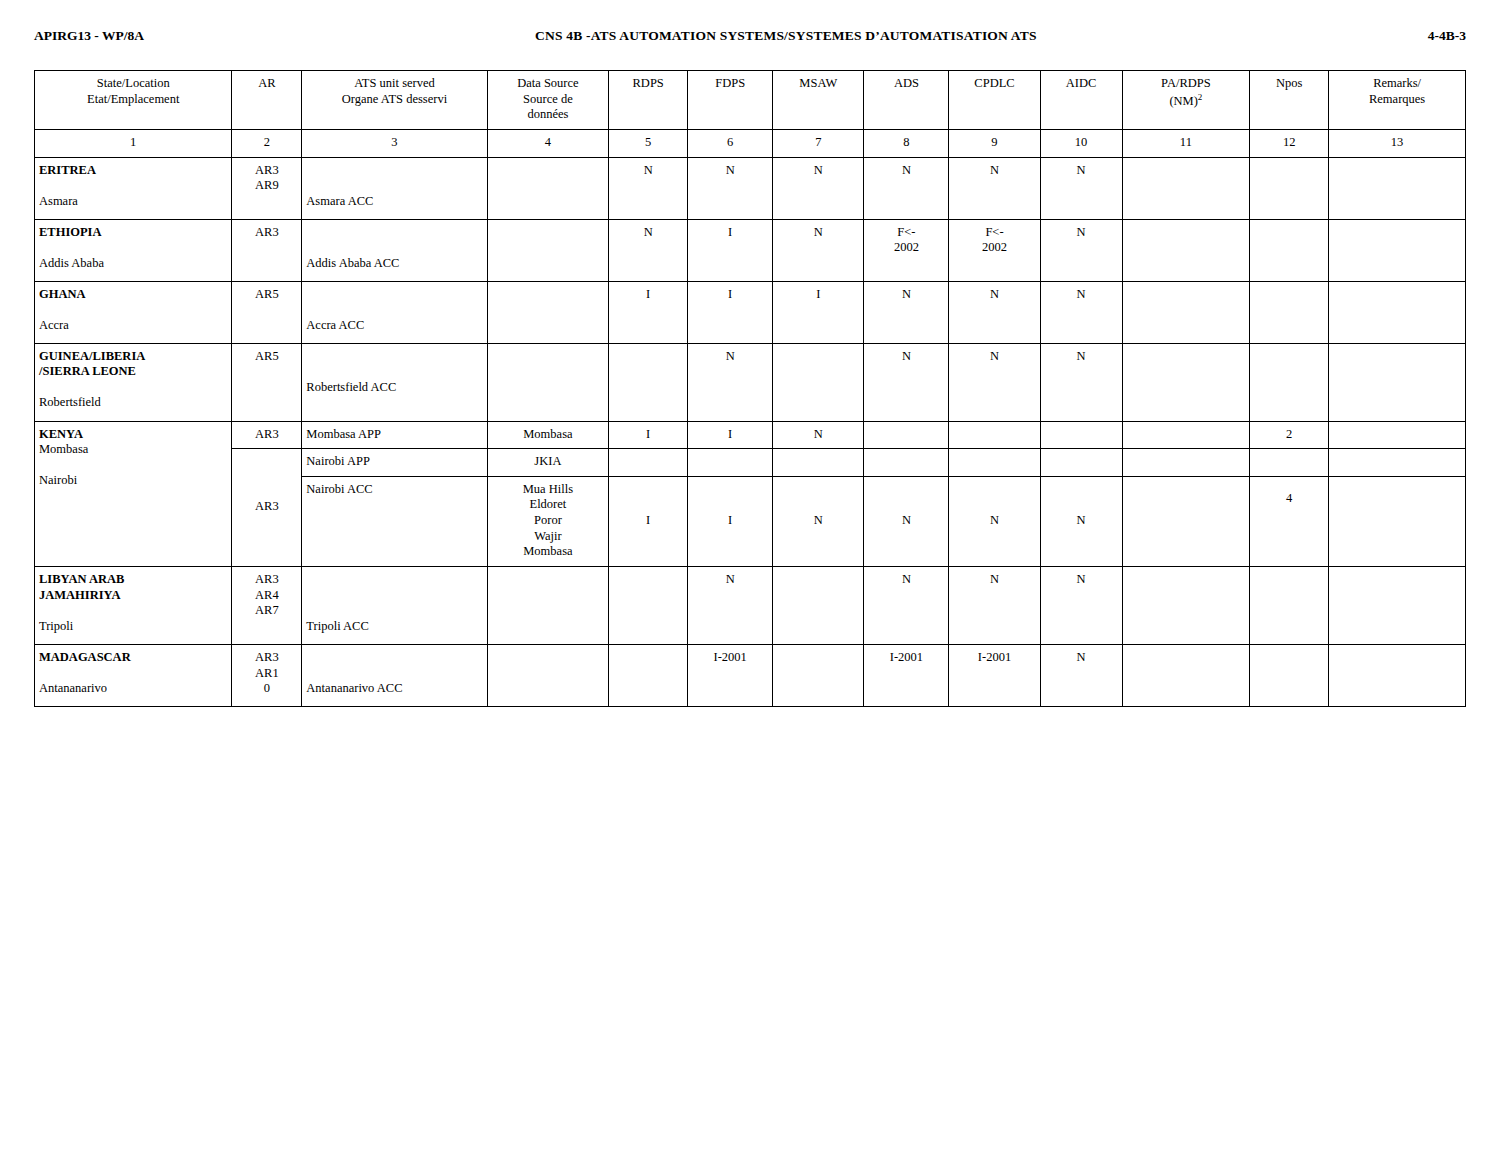APIRG13 - WP/8A
CNS 4B -ATS AUTOMATION SYSTEMS/SYSTEMES D’AUTOMATISATION ATS
4-4B-3
| State/Location Etat/Emplacement | AR | ATS unit served Organe ATS desservi | Data Source Source de données | RDPS | FDPS | MSAW | ADS | CPDLC | AIDC | PA/RDPS (NM) 2 | Npos | Remarks/ Remarques |
| --- | --- | --- | --- | --- | --- | --- | --- | --- | --- | --- | --- | --- |
| 1 | 2 | 3 | 4 | 5 | 6 | 7 | 8 | 9 | 10 | 11 | 12 | 13 |
| ERITREA Asmara | AR3 AR9 | Asmara ACC | | N | N | N | N | N | N | | | |
| ETHIOPIA Addis Ababa | AR3 | Addis Ababa ACC | | N | I | N | F<- 2002 | F<- 2002 | N | | | |
| GHANA Accra | AR5 | Accra ACC | | I | I | I | N | N | N | | | |
| GUINEA/LIBERIA /SIERRA LEONE Robertsfield | AR5 | Robertsfield ACC | | | N | | N | N | N | | | |
| KENYA Mombasa Nairobi | AR3 | Mombasa APP | Mombasa | I | I | N | | | | | 2 | |
| AR3 | Nairobi APP | JKIA | | | | | | | | | |
| Nairobi ACC | Mua Hills Eldoret Poror Wajir Mombasa | I | I | N | N | N | N | | 4 | |
| LIBYAN ARAB JAMAHIRIYA Tripoli | AR3 AR4 AR7 | Tripoli ACC | | | N | | N | N | N | | | |
| MADAGASCAR Antananarivo | AR3 AR1 0 | Antananarivo ACC | | | I-2001 | | I-2001 | I-2001 | N | | | |